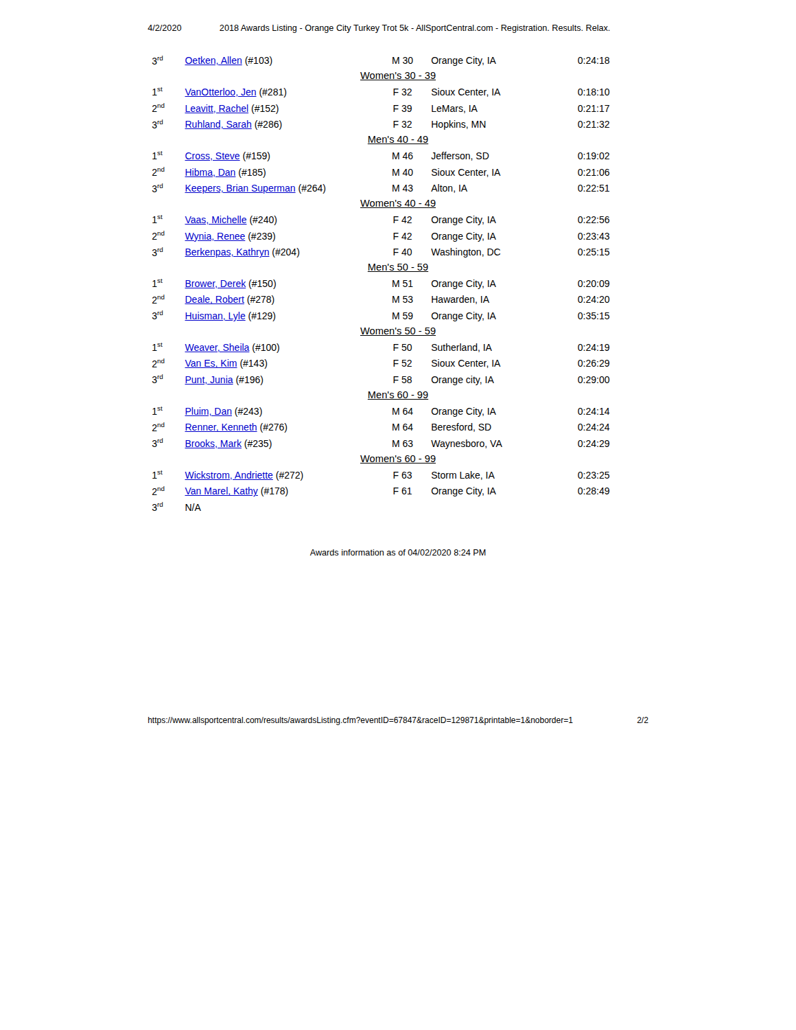4/2/2020
2018 Awards Listing - Orange City Turkey Trot 5k - AllSportCentral.com - Registration. Results. Relax.
| 3 rd | Oetken, Allen (#103) | M 30 | Orange City, IA | 0:24:18 |
| Women's 30 - 39 |
| 1 st | VanOtterloo, Jen (#281) | F 32 | Sioux Center, IA | 0:18:10 |
| 2 nd | Leavitt, Rachel (#152) | F 39 | LeMars, IA | 0:21:17 |
| 3 rd | Ruhland, Sarah (#286) | F 32 | Hopkins, MN | 0:21:32 |
| Men's 40 - 49 |
| 1 st | Cross, Steve (#159) | M 46 | Jefferson, SD | 0:19:02 |
| 2 nd | Hibma, Dan (#185) | M 40 | Sioux Center, IA | 0:21:06 |
| 3 rd | Keepers, Brian Superman (#264) | M 43 | Alton, IA | 0:22:51 |
| Women's 40 - 49 |
| 1 st | Vaas, Michelle (#240) | F 42 | Orange City, IA | 0:22:56 |
| 2 nd | Wynia, Renee (#239) | F 42 | Orange City, IA | 0:23:43 |
| 3 rd | Berkenpas, Kathryn (#204) | F 40 | Washington, DC | 0:25:15 |
| Men's 50 - 59 |
| 1 st | Brower, Derek (#150) | M 51 | Orange City, IA | 0:20:09 |
| 2 nd | Deale, Robert (#278) | M 53 | Hawarden, IA | 0:24:20 |
| 3 rd | Huisman, Lyle (#129) | M 59 | Orange City, IA | 0:35:15 |
| Women's 50 - 59 |
| 1 st | Weaver, Sheila (#100) | F 50 | Sutherland, IA | 0:24:19 |
| 2 nd | Van Es, Kim (#143) | F 52 | Sioux Center, IA | 0:26:29 |
| 3 rd | Punt, Junia (#196) | F 58 | Orange city, IA | 0:29:00 |
| Men's 60 - 99 |
| 1 st | Pluim, Dan (#243) | M 64 | Orange City, IA | 0:24:14 |
| 2 nd | Renner, Kenneth (#276) | M 64 | Beresford, SD | 0:24:24 |
| 3 rd | Brooks, Mark (#235) | M 63 | Waynesboro, VA | 0:24:29 |
| Women's 60 - 99 |
| 1 st | Wickstrom, Andriette (#272) | F 63 | Storm Lake, IA | 0:23:25 |
| 2 nd | Van Marel, Kathy (#178) | F 61 | Orange City, IA | 0:28:49 |
| 3 rd | N/A | | | |
Awards information as of 04/02/2020 8:24 PM
https://www.allsportcentral.com/results/awardsListing.cfm?eventID=67847&raceID=129871&printable=1&noborder=1
2/2